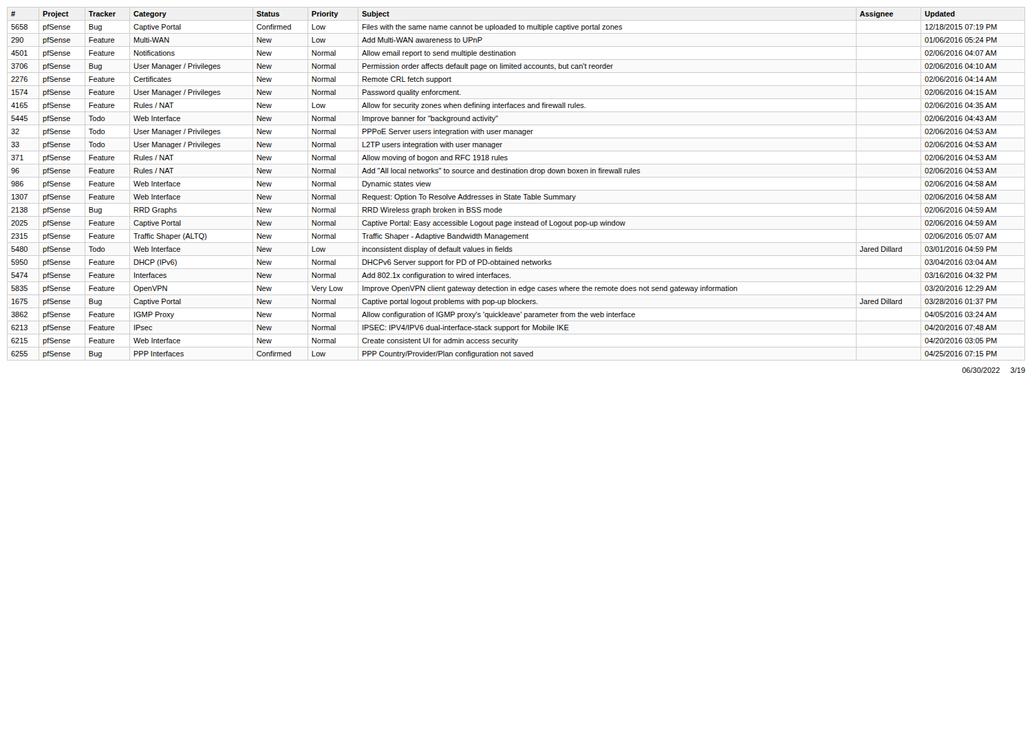| # | Project | Tracker | Category | Status | Priority | Subject | Assignee | Updated |
| --- | --- | --- | --- | --- | --- | --- | --- | --- |
| 5658 | pfSense | Bug | Captive Portal | Confirmed | Low | Files with the same name cannot be uploaded to multiple captive portal zones | | 12/18/2015 07:19 PM |
| 290 | pfSense | Feature | Multi-WAN | New | Low | Add Multi-WAN awareness to UPnP | | 01/06/2016 05:24 PM |
| 4501 | pfSense | Feature | Notifications | New | Normal | Allow email report to send multiple destination | | 02/06/2016 04:07 AM |
| 3706 | pfSense | Bug | User Manager / Privileges | New | Normal | Permission order affects default page on limited accounts, but can't reorder | | 02/06/2016 04:10 AM |
| 2276 | pfSense | Feature | Certificates | New | Normal | Remote CRL fetch support | | 02/06/2016 04:14 AM |
| 1574 | pfSense | Feature | User Manager / Privileges | New | Normal | Password quality enforcment. | | 02/06/2016 04:15 AM |
| 4165 | pfSense | Feature | Rules / NAT | New | Low | Allow for security zones when defining interfaces and firewall rules. | | 02/06/2016 04:35 AM |
| 5445 | pfSense | Todo | Web Interface | New | Normal | Improve banner for "background activity" | | 02/06/2016 04:43 AM |
| 32 | pfSense | Todo | User Manager / Privileges | New | Normal | PPPoE Server users integration with user manager | | 02/06/2016 04:53 AM |
| 33 | pfSense | Todo | User Manager / Privileges | New | Normal | L2TP users integration with user manager | | 02/06/2016 04:53 AM |
| 371 | pfSense | Feature | Rules / NAT | New | Normal | Allow moving of bogon and RFC 1918 rules | | 02/06/2016 04:53 AM |
| 96 | pfSense | Feature | Rules / NAT | New | Normal | Add "All local networks" to source and destination drop down boxen in firewall rules | | 02/06/2016 04:53 AM |
| 986 | pfSense | Feature | Web Interface | New | Normal | Dynamic states view | | 02/06/2016 04:58 AM |
| 1307 | pfSense | Feature | Web Interface | New | Normal | Request: Option To Resolve Addresses in State Table Summary | | 02/06/2016 04:58 AM |
| 2138 | pfSense | Bug | RRD Graphs | New | Normal | RRD Wireless graph broken in BSS mode | | 02/06/2016 04:59 AM |
| 2025 | pfSense | Feature | Captive Portal | New | Normal | Captive Portal: Easy accessible Logout page instead of Logout pop-up window | | 02/06/2016 04:59 AM |
| 2315 | pfSense | Feature | Traffic Shaper (ALTQ) | New | Normal | Traffic Shaper - Adaptive Bandwidth Management | | 02/06/2016 05:07 AM |
| 5480 | pfSense | Todo | Web Interface | New | Low | inconsistent display of default values in fields | Jared Dillard | 03/01/2016 04:59 PM |
| 5950 | pfSense | Feature | DHCP (IPv6) | New | Normal | DHCPv6 Server support for PD of PD-obtained networks | | 03/04/2016 03:04 AM |
| 5474 | pfSense | Feature | Interfaces | New | Normal | Add 802.1x configuration to wired interfaces. | | 03/16/2016 04:32 PM |
| 5835 | pfSense | Feature | OpenVPN | New | Very Low | Improve OpenVPN client gateway detection in edge cases where the remote does not send gateway information | | 03/20/2016 12:29 AM |
| 1675 | pfSense | Bug | Captive Portal | New | Normal | Captive portal logout problems with pop-up blockers. | Jared Dillard | 03/28/2016 01:37 PM |
| 3862 | pfSense | Feature | IGMP Proxy | New | Normal | Allow configuration of IGMP proxy's 'quickleave' parameter from the web interface | | 04/05/2016 03:24 AM |
| 6213 | pfSense | Feature | IPsec | New | Normal | IPSEC: IPV4/IPV6 dual-interface-stack support for Mobile IKE | | 04/20/2016 07:48 AM |
| 6215 | pfSense | Feature | Web Interface | New | Normal | Create consistent UI for admin access security | | 04/20/2016 03:05 PM |
| 6255 | pfSense | Bug | PPP Interfaces | Confirmed | Low | PPP Country/Provider/Plan configuration not saved | | 04/25/2016 07:15 PM |
06/30/2022 3/19